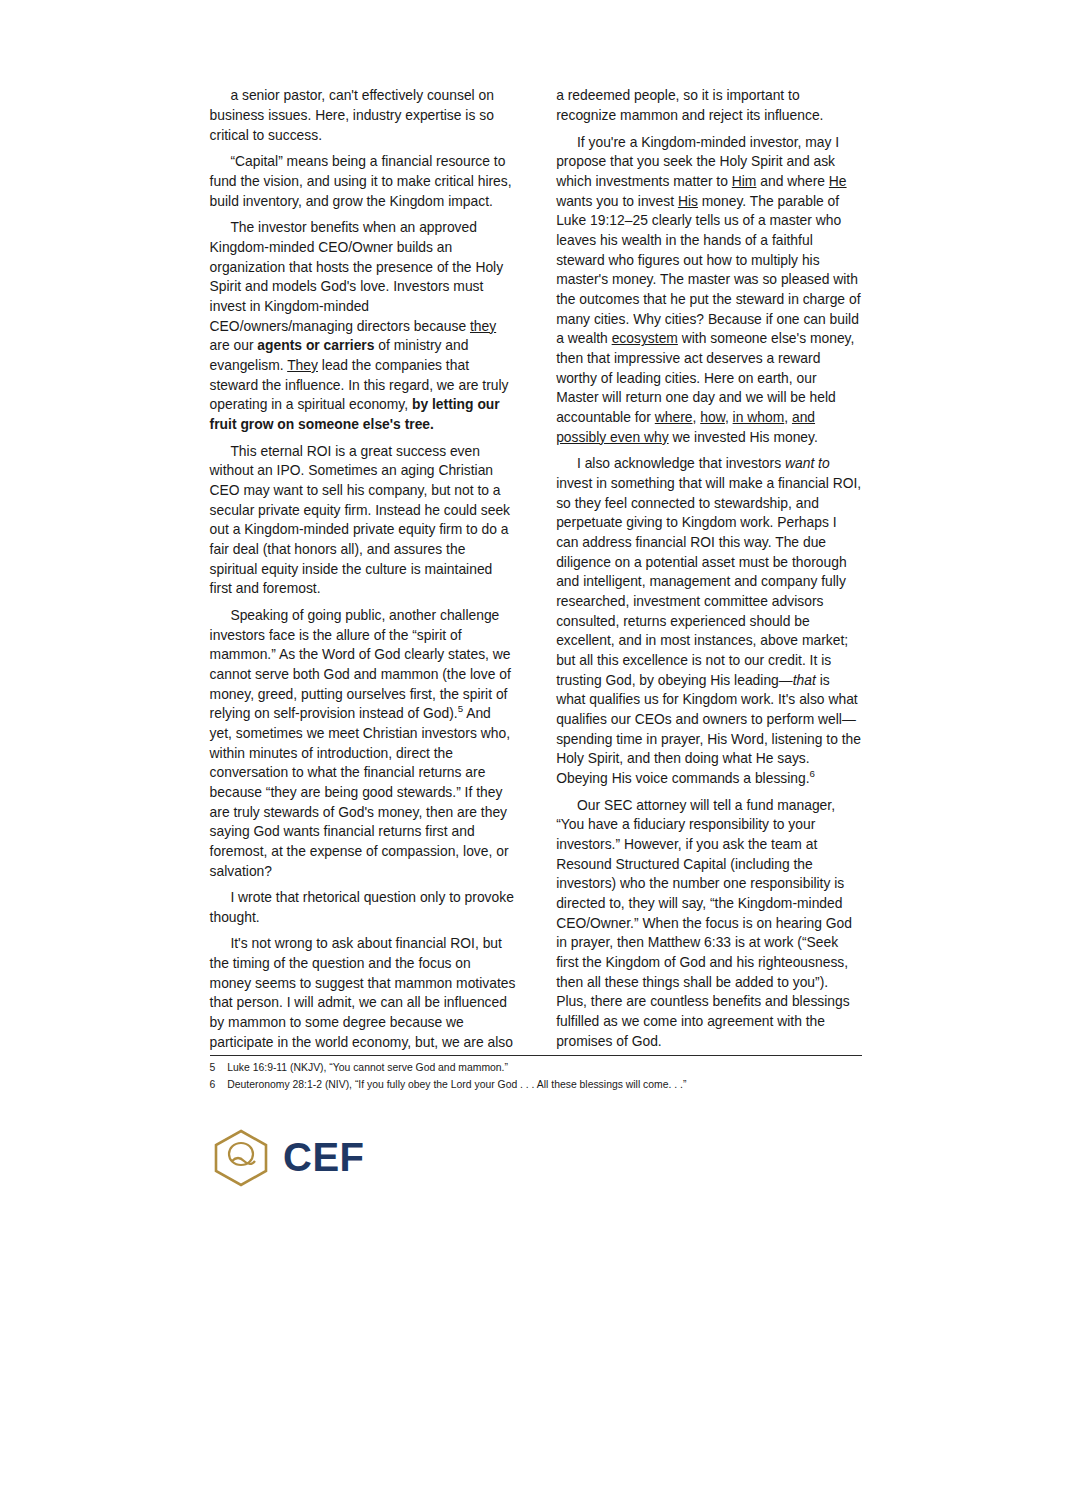a senior pastor, can't effectively counsel on business issues. Here, industry expertise is so critical to success.
“Capital” means being a financial resource to fund the vision, and using it to make critical hires, build inventory, and grow the Kingdom impact.
The investor benefits when an approved Kingdom-minded CEO/Owner builds an organization that hosts the presence of the Holy Spirit and models God's love. Investors must invest in Kingdom-minded CEO/owners/managing directors because they are our agents or carriers of ministry and evangelism. They lead the companies that steward the influence. In this regard, we are truly operating in a spiritual economy, by letting our fruit grow on someone else's tree.
This eternal ROI is a great success even without an IPO. Sometimes an aging Christian CEO may want to sell his company, but not to a secular private equity firm. Instead he could seek out a Kingdom-minded private equity firm to do a fair deal (that honors all), and assures the spiritual equity inside the culture is maintained first and foremost.
Speaking of going public, another challenge investors face is the allure of the “spirit of mammon.” As the Word of God clearly states, we cannot serve both God and mammon (the love of money, greed, putting ourselves first, the spirit of relying on self-provision instead of God).5 And yet, sometimes we meet Christian investors who, within minutes of introduction, direct the conversation to what the financial returns are because “they are being good stewards.” If they are truly stewards of God's money, then are they saying God wants financial returns first and foremost, at the expense of compassion, love, or salvation?
I wrote that rhetorical question only to provoke thought.
It's not wrong to ask about financial ROI, but the timing of the question and the focus on money seems to suggest that mammon motivates that person. I will admit, we can all be influenced by mammon to some degree because we participate in the world economy, but, we are also a redeemed people, so it is important to recognize mammon and reject its influence.
If you're a Kingdom-minded investor, may I propose that you seek the Holy Spirit and ask which investments matter to Him and where He wants you to invest His money. The parable of Luke 19:12–25 clearly tells us of a master who leaves his wealth in the hands of a faithful steward who figures out how to multiply his master's money. The master was so pleased with the outcomes that he put the steward in charge of many cities. Why cities? Because if one can build a wealth ecosystem with someone else's money, then that impressive act deserves a reward worthy of leading cities. Here on earth, our Master will return one day and we will be held accountable for where, how, in whom, and possibly even why we invested His money.
I also acknowledge that investors want to invest in something that will make a financial ROI, so they feel connected to stewardship, and perpetuate giving to Kingdom work. Perhaps I can address financial ROI this way. The due diligence on a potential asset must be thorough and intelligent, management and company fully researched, investment committee advisors consulted, returns experienced should be excellent, and in most instances, above market; but all this excellence is not to our credit. It is trusting God, by obeying His leading—that is what qualifies us for Kingdom work. It's also what qualifies our CEOs and owners to perform well—spending time in prayer, His Word, listening to the Holy Spirit, and then doing what He says. Obeying His voice commands a blessing.6
Our SEC attorney will tell a fund manager, “You have a fiduciary responsibility to your investors.” However, if you ask the team at Resound Structured Capital (including the investors) who the number one responsibility is directed to, they will say, “the Kingdom-minded CEO/Owner.” When the focus is on hearing God in prayer, then Matthew 6:33 is at work (“Seek first the Kingdom of God and his righteousness, then all these things shall be added to you”). Plus, there are countless benefits and blessings fulfilled as we come into agreement with the promises of God.
5 Luke 16:9-11 (NKJV), “You cannot serve God and mammon.”
6 Deuteronomy 28:1-2 (NIV), “If you fully obey the Lord your God . . . All these blessings will come. . .”
CEF